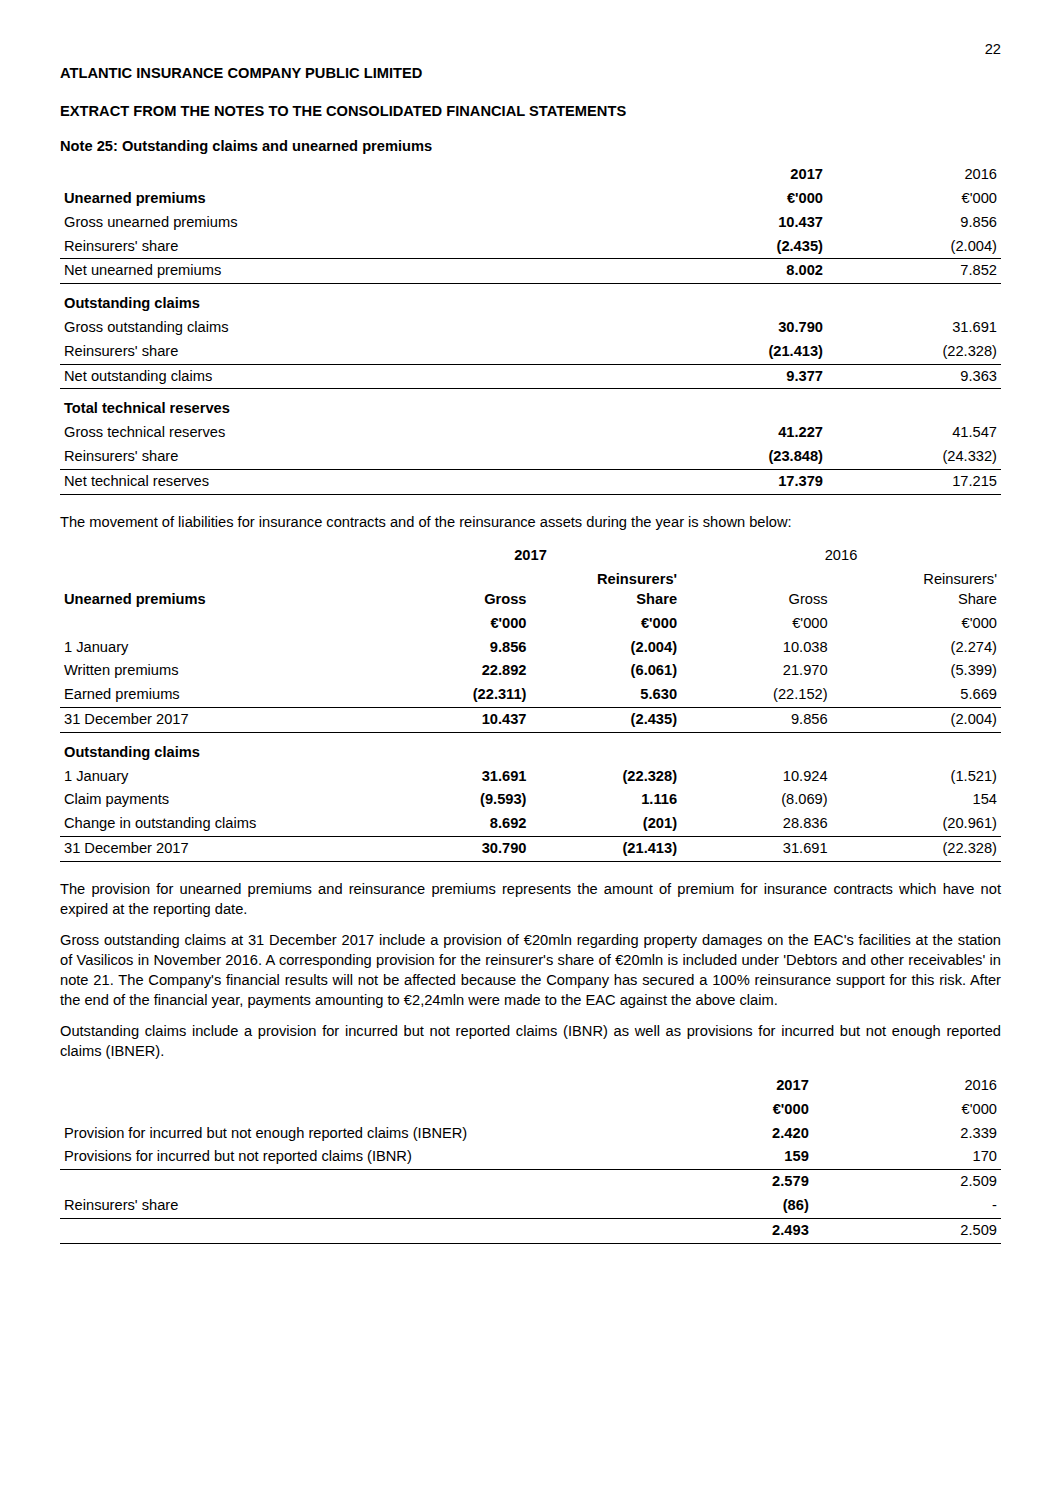22
Atlantic Insurance Company Public Limited
Extract from the Notes to the Consolidated Financial Statements
Note 25: Outstanding claims and unearned premiums
| | 2017 | 2016 |
| Unearned premiums | €'000 | €'000 |
| Gross unearned premiums | 10.437 | 9.856 |
| Reinsurers' share | (2.435) | (2.004) |
| Net unearned premiums | 8.002 | 7.852 |
| Outstanding claims | | |
| Gross outstanding claims | 30.790 | 31.691 |
| Reinsurers' share | (21.413) | (22.328) |
| Net outstanding claims | 9.377 | 9.363 |
| Total technical reserves | | |
| Gross technical reserves | 41.227 | 41.547 |
| Reinsurers' share | (23.848) | (24.332) |
| Net technical reserves | 17.379 | 17.215 |
The movement of liabilities for insurance contracts and of the reinsurance assets during the year is shown below:
| | 2017 | 2016 |
| Unearned premiums | Gross | Reinsurers' Share | Gross | Reinsurers' Share |
| | €'000 | €'000 | €'000 | €'000 |
| 1 January | 9.856 | (2.004) | 10.038 | (2.274) |
| Written premiums | 22.892 | (6.061) | 21.970 | (5.399) |
| Earned premiums | (22.311) | 5.630 | (22.152) | 5.669 |
| 31 December 2017 | 10.437 | (2.435) | 9.856 | (2.004) |
| Outstanding claims | | | | |
| 1 January | 31.691 | (22.328) | 10.924 | (1.521) |
| Claim payments | (9.593) | 1.116 | (8.069) | 154 |
| Change in outstanding claims | 8.692 | (201) | 28.836 | (20.961) |
| 31 December 2017 | 30.790 | (21.413) | 31.691 | (22.328) |
The provision for unearned premiums and reinsurance premiums represents the amount of premium for insurance contracts which have not expired at the reporting date.
Gross outstanding claims at 31 December 2017 include a provision of €20mln regarding property damages on the EAC's facilities at the station of Vasilicos in November 2016. A corresponding provision for the reinsurer's share of €20mln is included under 'Debtors and other receivables' in note 21. The Company's financial results will not be affected because the Company has secured a 100% reinsurance support for this risk. After the end of the financial year, payments amounting to €2,24mln were made to the EAC against the above claim.
Outstanding claims include a provision for incurred but not reported claims (IBNR) as well as provisions for incurred but not enough reported claims (IBNER).
| | 2017 | 2016 |
| | €'000 | €'000 |
| Provision for incurred but not enough reported claims (IBNER) | 2.420 | 2.339 |
| Provisions for incurred but not reported claims (IBNR) | 159 | 170 |
| | 2.579 | 2.509 |
| Reinsurers' share | (86) | - |
| | 2.493 | 2.509 |